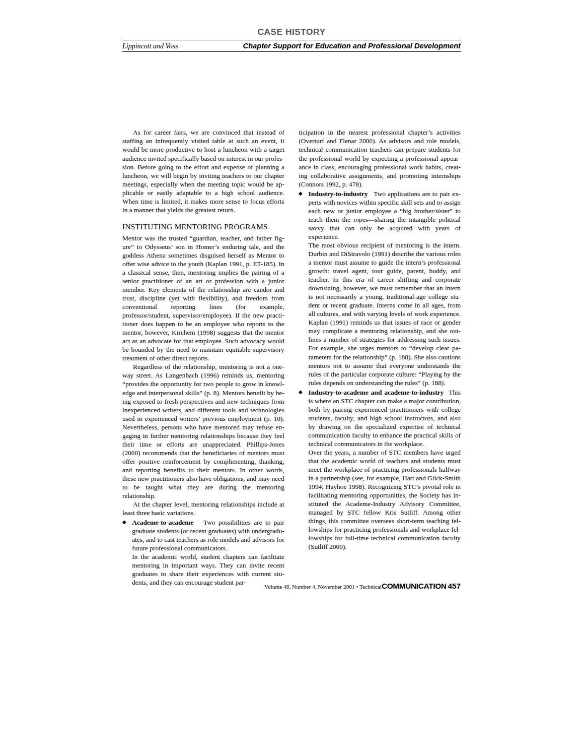CASE HISTORY
Lippincott and Voss Chapter Support for Education and Professional Development
As for career fairs, we are convinced that instead of staffing an infrequently visited table at such an event, it would be more productive to host a luncheon with a target audience invited specifically based on interest in our profession. Before going to the effort and expense of planning a luncheon, we will begin by inviting teachers to our chapter meetings, especially when the meeting topic would be applicable or easily adaptable to a high school audience. When time is limited, it makes more sense to focus efforts in a manner that yields the greatest return.
INSTITUTING MENTORING PROGRAMS
Mentor was the trusted “guardian, teacher, and father figure” to Odysseus’ son in Homer’s enduring tale, and the goddess Athena sometimes disguised herself as Mentor to offer wise advice to the youth (Kaplan 1991, p. ET-185). In a classical sense, then, mentoring implies the pairing of a senior practitioner of an art or profession with a junior member. Key elements of the relationship are candor and trust, discipline (yet with flexibility), and freedom from conventional reporting lines (for example, professor/student, supervisor/employee). If the new practitioner does happen to be an employee who reports to the mentor, however, Kirchem (1998) suggests that the mentor act as an advocate for that employee. Such advocacy would be bounded by the need to maintain equitable supervisory treatment of other direct reports.
Regardless of the relationship, mentoring is not a one-way street. As Langenbach (1996) reminds us, mentoring “provides the opportunity for two people to grow in knowledge and interpersonal skills” (p. 8). Mentors benefit by being exposed to fresh perspectives and new techniques from inexperienced writers, and different tools and technologies used in experienced writers’ previous employment (p. 10). Nevertheless, persons who have mentored may refuse engaging in further mentoring relationships because they feel their time or efforts are unappreciated. Phillips-Jones (2000) recommends that the beneficiaries of mentors must offer positive reinforcement by complimenting, thanking, and reporting benefits to their mentors. In other words, these new practitioners also have obligations, and may need to be taught what they are during the mentoring relationship.
At the chapter level, mentoring relationships include at least three basic variations.
Academe-to-academe Two possibilities are to pair graduate students (or recent graduates) with undergraduates, and to cast teachers as role models and advisors for future professional communicators.
In the academic world, student chapters can facilitate mentoring in important ways. They can invite recent graduates to share their experiences with current students, and they can encourage student par-
ticipation in the nearest professional chapter’s activities (Overturf and Flenar 2000). As advisors and role models, technical communication teachers can prepare students for the professional world by expecting a professional appearance in class, encouraging professional work habits, creating collaborative assignments, and promoting internships (Connors 1992, p. 478).
Industry-to-industry Two applications are to pair experts with novices within specific skill sets and to assign each new or junior employee a “big brother/sister” to teach them the ropes—sharing the intangible political savvy that can only be acquired with years of experience.
The most obvious recipient of mentoring is the intern. Durbin and DiStravolo (1991) describe the various roles a mentor must assume to guide the intern’s professional growth: travel agent, tour guide, parent, buddy, and teacher. In this era of career shifting and corporate downsizing, however, we must remember that an intern is not necessarily a young, traditional-age college student or recent graduate. Interns come in all ages, from all cultures, and with varying levels of work experience. Kaplan (1991) reminds us that issues of race or gender may complicate a mentoring relationship, and she outlines a number of strategies for addressing such issues. For example, she urges mentors to “develop clear parameters for the relationship” (p. 188). She also cautions mentors not to assume that everyone understands the rules of the particular corporate culture: “Playing by the rules depends on understanding the rules” (p. 188).
Industry-to-academe and academe-to-industry This is where an STC chapter can make a major contribution, both by pairing experienced practitioners with college students, faculty, and high school instructors, and also by drawing on the specialized expertise of technical communication faculty to enhance the practical skills of technical communicators in the workplace.
Over the years, a number of STC members have urged that the academic world of teachers and students must meet the workplace of practicing professionals halfway in a partnership (see, for example, Hart and Glick-Smith 1994; Hayhoe 1998). Recognizing STC’s pivotal role in facilitating mentoring opportunities, the Society has instituted the Academe-Industry Advisory Committee, managed by STC fellow Kris Sutliff. Among other things, this committee oversees short-term teaching fellowships for practicing professionals and workplace fellowships for full-time technical communication faculty (Sutliff 2000).
Volume 48, Number 4, November 2001 • TechnicalCOMMUNICATION 457